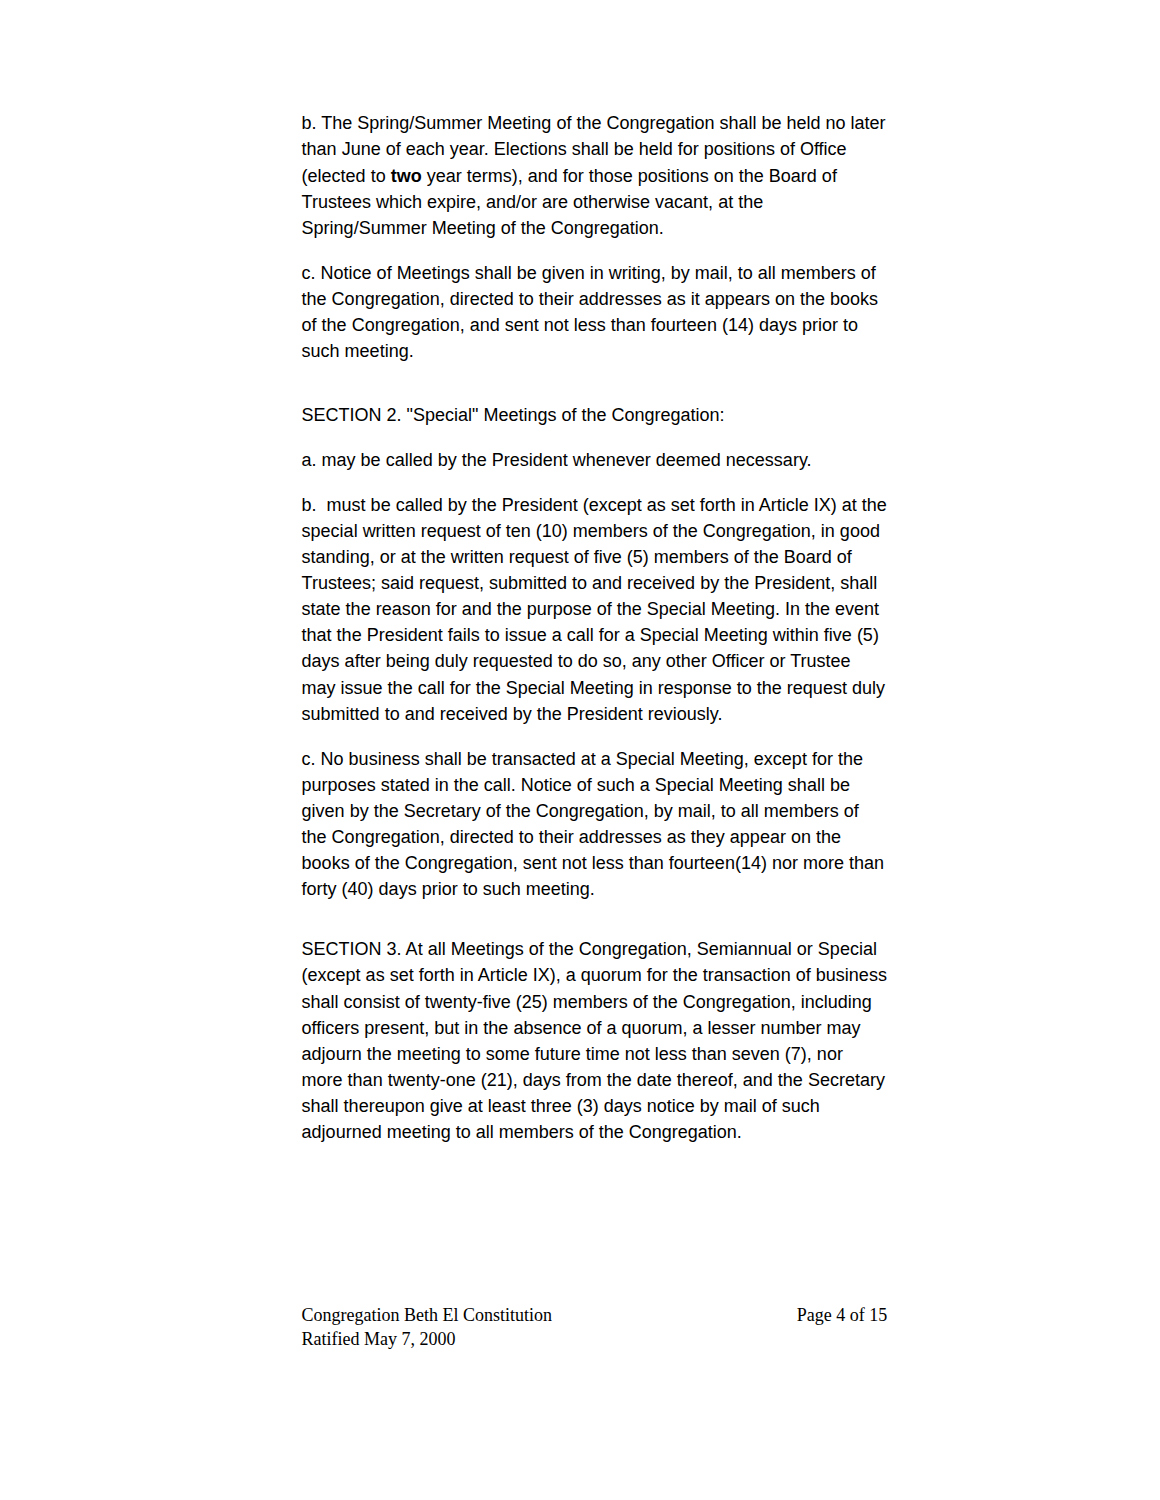b. The Spring/Summer Meeting of the Congregation shall be held no later than June of each year. Elections shall be held for positions of Office (elected to two year terms), and for those positions on the Board of Trustees which expire, and/or are otherwise vacant, at the Spring/Summer Meeting of the Congregation.
c. Notice of Meetings shall be given in writing, by mail, to all members of the Congregation, directed to their addresses as it appears on the books of the Congregation, and sent not less than fourteen (14) days prior to such meeting.
SECTION 2. "Special" Meetings of the Congregation:
a. may be called by the President whenever deemed necessary.
b. must be called by the President (except as set forth in Article IX) at the special written request of ten (10) members of the Congregation, in good standing, or at the written request of five (5) members of the Board of Trustees; said request, submitted to and received by the President, shall state the reason for and the purpose of the Special Meeting. In the event that the President fails to issue a call for a Special Meeting within five (5) days after being duly requested to do so, any other Officer or Trustee may issue the call for the Special Meeting in response to the request duly submitted to and received by the President reviously.
c. No business shall be transacted at a Special Meeting, except for the purposes stated in the call. Notice of such a Special Meeting shall be given by the Secretary of the Congregation, by mail, to all members of the Congregation, directed to their addresses as they appear on the books of the Congregation, sent not less than fourteen(14) nor more than forty (40) days prior to such meeting.
SECTION 3. At all Meetings of the Congregation, Semiannual or Special (except as set forth in Article IX), a quorum for the transaction of business shall consist of twenty-five (25) members of the Congregation, including officers present, but in the absence of a quorum, a lesser number may adjourn the meeting to some future time not less than seven (7), nor more than twenty-one (21), days from the date thereof, and the Secretary shall thereupon give at least three (3) days notice by mail of such adjourned meeting to all members of the Congregation.
Congregation Beth El Constitution
Ratified May 7, 2000
Page 4 of 15